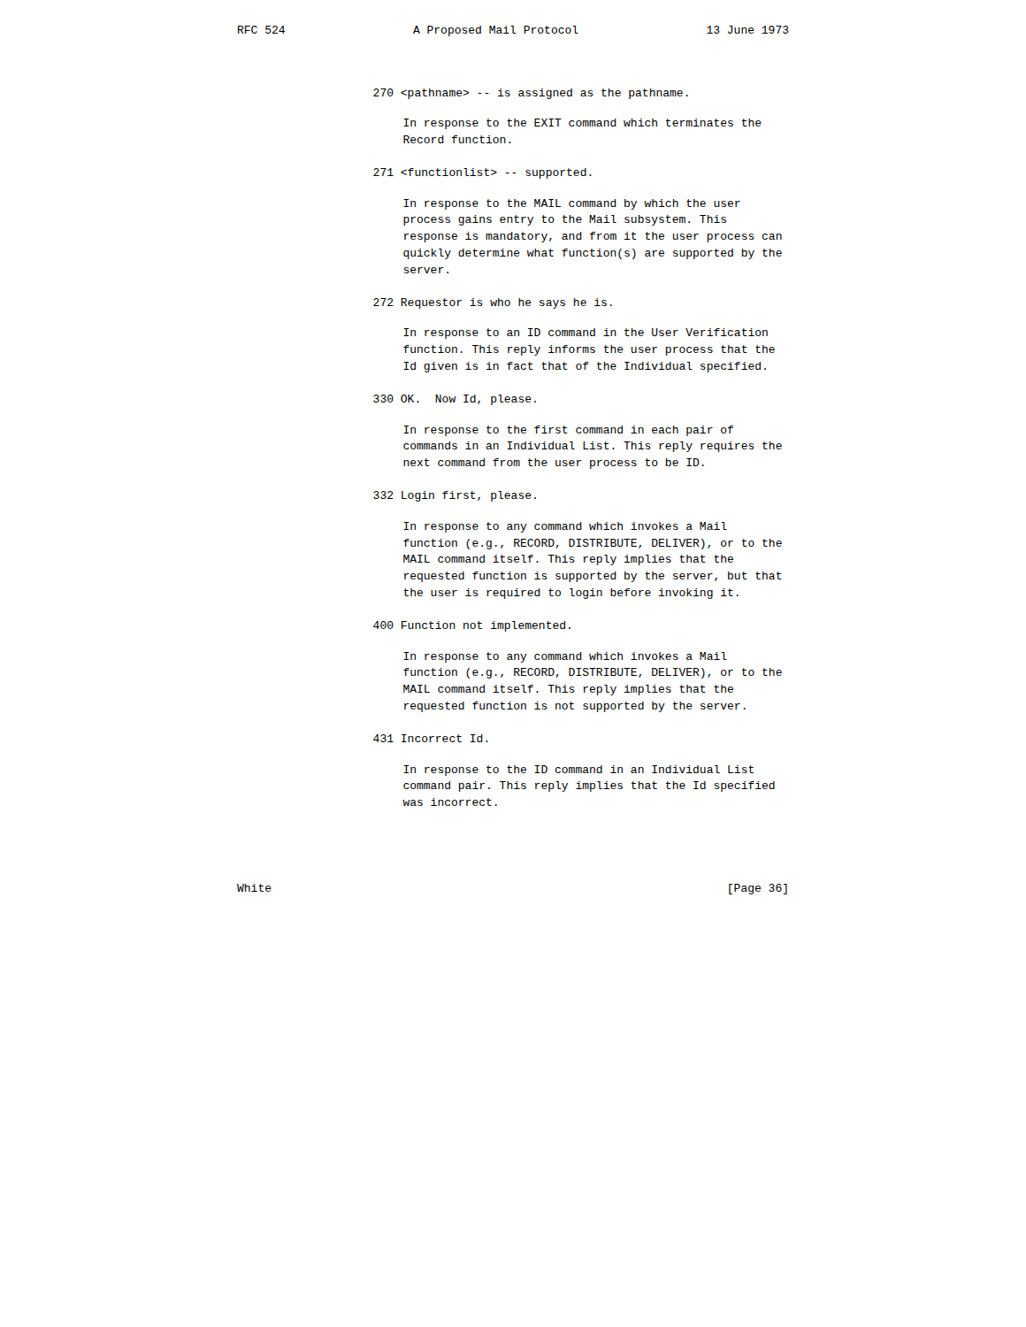RFC 524 A Proposed Mail Protocol 13 June 1973
270 <pathname> -- is assigned as the pathname.
In response to the EXIT command which terminates the Record function.
271 <functionlist> -- supported.
In response to the MAIL command by which the user process gains entry to the Mail subsystem. This response is mandatory, and from it the user process can quickly determine what function(s) are supported by the server.
272 Requestor is who he says he is.
In response to an ID command in the User Verification function. This reply informs the user process that the Id given is in fact that of the Individual specified.
330 OK. Now Id, please.
In response to the first command in each pair of commands in an Individual List. This reply requires the next command from the user process to be ID.
332 Login first, please.
In response to any command which invokes a Mail function (e.g., RECORD, DISTRIBUTE, DELIVER), or to the MAIL command itself. This reply implies that the requested function is supported by the server, but that the user is required to login before invoking it.
400 Function not implemented.
In response to any command which invokes a Mail function (e.g., RECORD, DISTRIBUTE, DELIVER), or to the MAIL command itself. This reply implies that the requested function is not supported by the server.
431 Incorrect Id.
In response to the ID command in an Individual List command pair. This reply implies that the Id specified was incorrect.
White [Page 36]